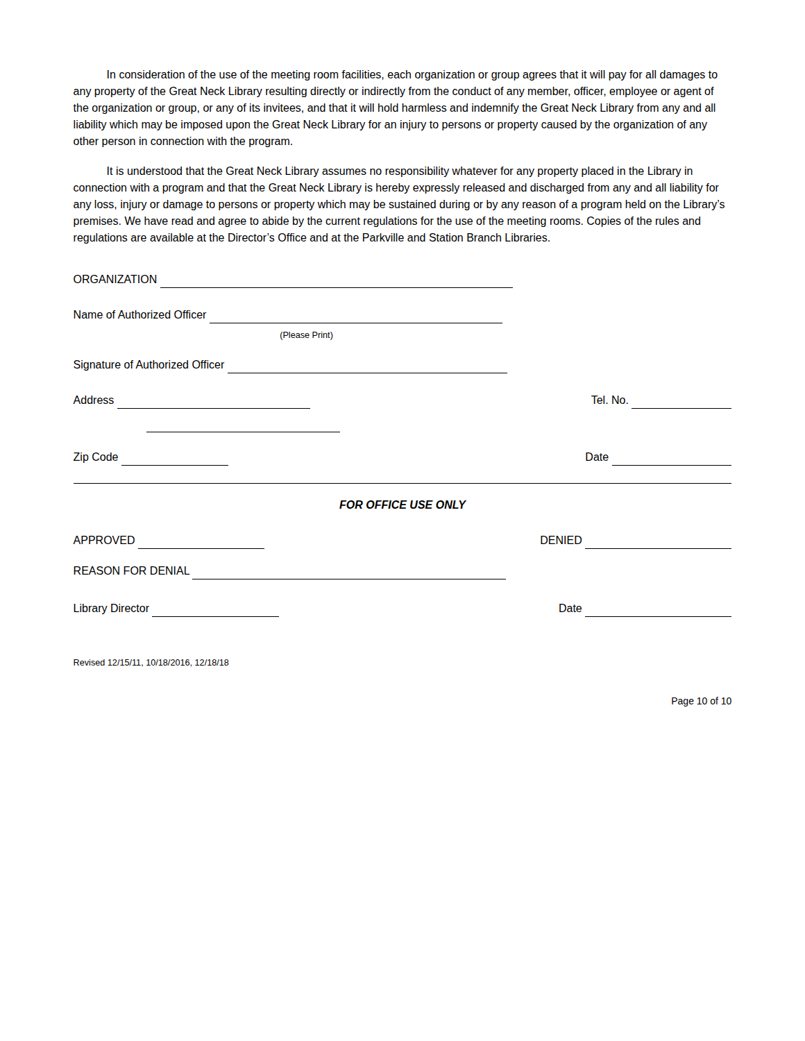In consideration of the use of the meeting room facilities, each organization or group agrees that it will pay for all damages to any property of the Great Neck Library resulting directly or indirectly from the conduct of any member, officer, employee or agent of the organization or group, or any of its invitees, and that it will hold harmless and indemnify the Great Neck Library from any and all liability which may be imposed upon the Great Neck Library for an injury to persons or property caused by the organization of any other person in connection with the program.
It is understood that the Great Neck Library assumes no responsibility whatever for any property placed in the Library in connection with a program and that the Great Neck Library is hereby expressly released and discharged from any and all liability for any loss, injury or damage to persons or property which may be sustained during or by any reason of a program held on the Library’s premises. We have read and agree to abide by the current regulations for the use of the meeting rooms. Copies of the rules and regulations are available at the Director’s Office and at the Parkville and Station Branch Libraries.
ORGANIZATION
Name of Authorized Officer
(Please Print)
Signature of Authorized Officer
Address
Tel. No.
Zip Code
Date
FOR OFFICE USE ONLY
APPROVED
DENIED
REASON FOR DENIAL
Library Director
Date
Revised 12/15/11, 10/18/2016, 12/18/18
Page 10 of 10